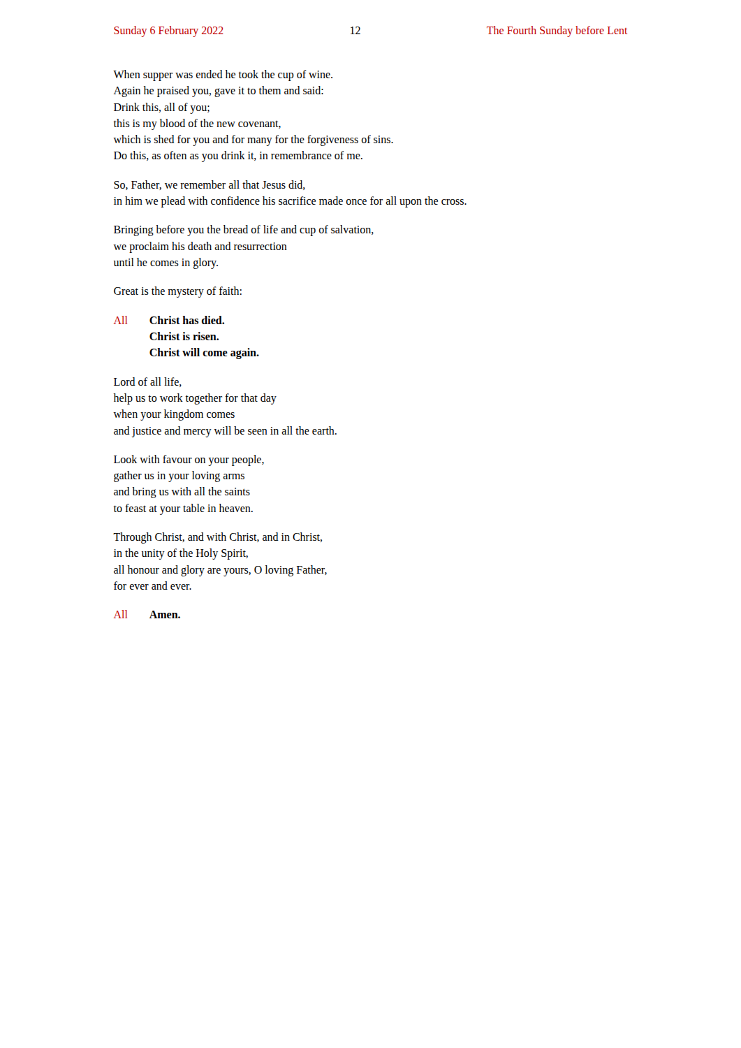Sunday 6 February 2022 12 The Fourth Sunday before Lent
When supper was ended he took the cup of wine. Again he praised you, gave it to them and said: Drink this, all of you; this is my blood of the new covenant, which is shed for you and for many for the forgiveness of sins. Do this, as often as you drink it, in remembrance of me.
So, Father, we remember all that Jesus did, in him we plead with confidence his sacrifice made once for all upon the cross.
Bringing before you the bread of life and cup of salvation, we proclaim his death and resurrection until he comes in glory.
Great is the mystery of faith:
All Christ has died. Christ is risen. Christ will come again.
Lord of all life, help us to work together for that day when your kingdom comes and justice and mercy will be seen in all the earth.
Look with favour on your people, gather us in your loving arms and bring us with all the saints to feast at your table in heaven.
Through Christ, and with Christ, and in Christ, in the unity of the Holy Spirit, all honour and glory are yours, O loving Father, for ever and ever.
All Amen.